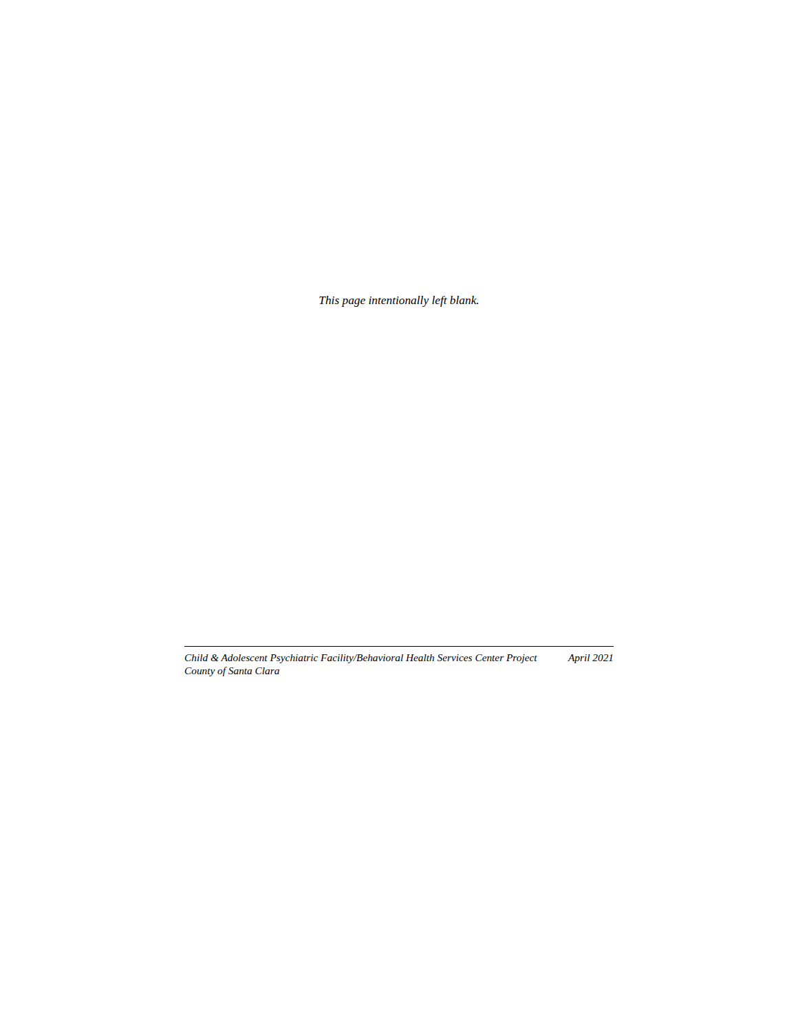This page intentionally left blank.
Child & Adolescent Psychiatric Facility/Behavioral Health Services Center Project
County of Santa Clara
April 2021